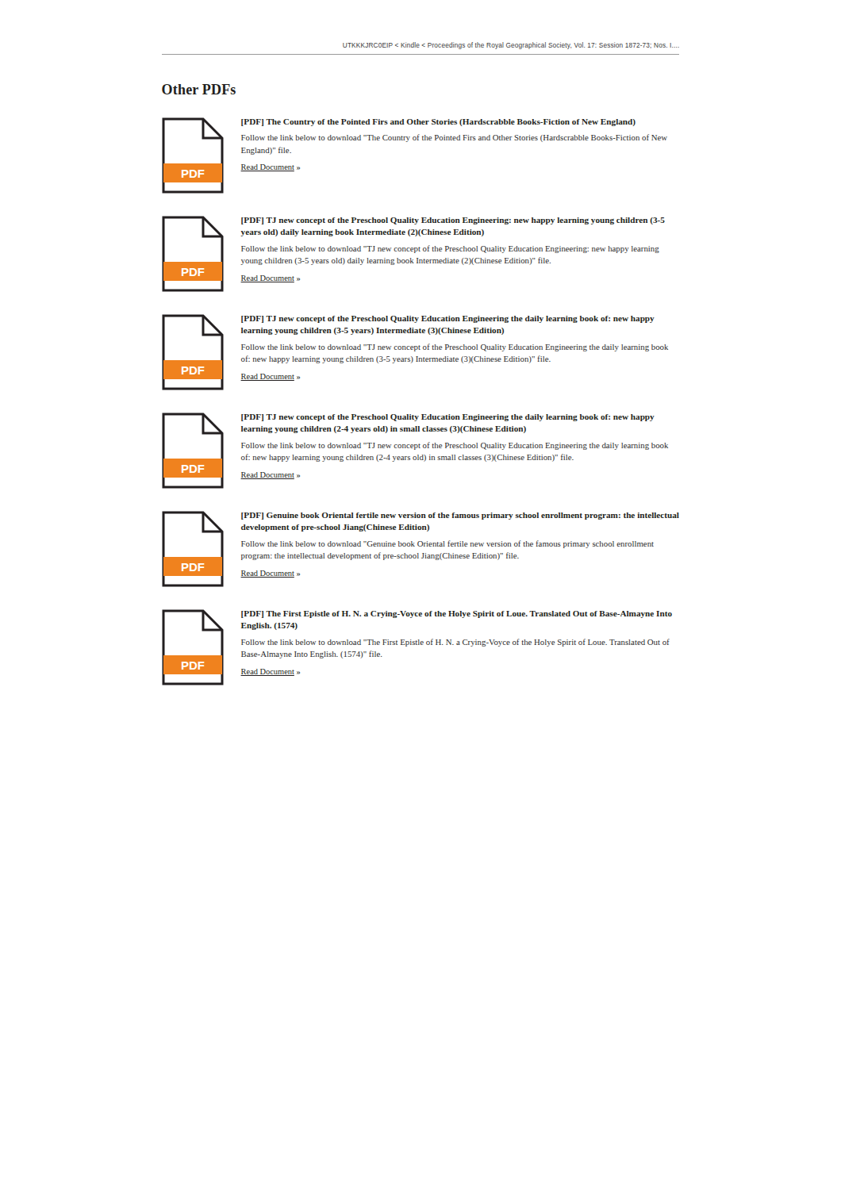UTKKKJRC0EIP < Kindle < Proceedings of the Royal Geographical Society, Vol. 17: Session 1872-73; Nos. I....
Other PDFs
PDF
[PDF] The Country of the Pointed Firs and Other Stories (Hardscrabble Books-Fiction of New England)
Follow the link below to download "The Country of the Pointed Firs and Other Stories (Hardscrabble Books-Fiction of New England)" file.
Read Document »
PDF
[PDF] TJ new concept of the Preschool Quality Education Engineering: new happy learning young children (3-5 years old) daily learning book Intermediate (2)(Chinese Edition)
Follow the link below to download "TJ new concept of the Preschool Quality Education Engineering: new happy learning young children (3-5 years old) daily learning book Intermediate (2)(Chinese Edition)" file.
Read Document »
PDF
[PDF] TJ new concept of the Preschool Quality Education Engineering the daily learning book of: new happy learning young children (3-5 years) Intermediate (3)(Chinese Edition)
Follow the link below to download "TJ new concept of the Preschool Quality Education Engineering the daily learning book of: new happy learning young children (3-5 years) Intermediate (3)(Chinese Edition)" file.
Read Document »
PDF
[PDF] TJ new concept of the Preschool Quality Education Engineering the daily learning book of: new happy learning young children (2-4 years old) in small classes (3)(Chinese Edition)
Follow the link below to download "TJ new concept of the Preschool Quality Education Engineering the daily learning book of: new happy learning young children (2-4 years old) in small classes (3)(Chinese Edition)" file.
Read Document »
PDF
[PDF] Genuine book Oriental fertile new version of the famous primary school enrollment program: the intellectual development of pre-school Jiang(Chinese Edition)
Follow the link below to download "Genuine book Oriental fertile new version of the famous primary school enrollment program: the intellectual development of pre-school Jiang(Chinese Edition)" file.
Read Document »
PDF
[PDF] The First Epistle of H. N. a Crying-Voyce of the Holye Spirit of Loue. Translated Out of Base-Almayne Into English. (1574)
Follow the link below to download "The First Epistle of H. N. a Crying-Voyce of the Holye Spirit of Loue. Translated Out of Base-Almayne Into English. (1574)" file.
Read Document »